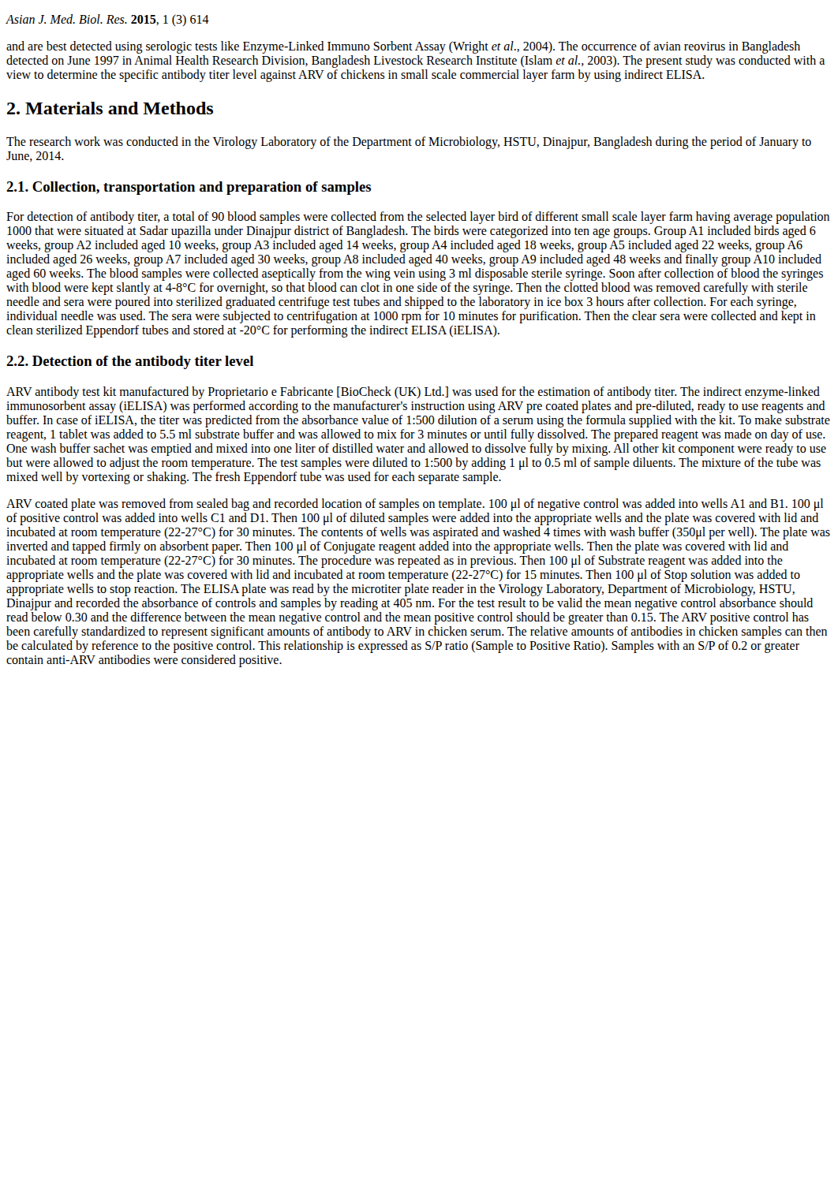Asian J. Med. Biol. Res. 2015, 1 (3) 614
and are best detected using serologic tests like Enzyme-Linked Immuno Sorbent Assay (Wright et al., 2004). The occurrence of avian reovirus in Bangladesh detected on June 1997 in Animal Health Research Division, Bangladesh Livestock Research Institute (Islam et al., 2003). The present study was conducted with a view to determine the specific antibody titer level against ARV of chickens in small scale commercial layer farm by using indirect ELISA.
2. Materials and Methods
The research work was conducted in the Virology Laboratory of the Department of Microbiology, HSTU, Dinajpur, Bangladesh during the period of January to June, 2014.
2.1. Collection, transportation and preparation of samples
For detection of antibody titer, a total of 90 blood samples were collected from the selected layer bird of different small scale layer farm having average population 1000 that were situated at Sadar upazilla under Dinajpur district of Bangladesh. The birds were categorized into ten age groups. Group A1 included birds aged 6 weeks, group A2 included aged 10 weeks, group A3 included aged 14 weeks, group A4 included aged 18 weeks, group A5 included aged 22 weeks, group A6 included aged 26 weeks, group A7 included aged 30 weeks, group A8 included aged 40 weeks, group A9 included aged 48 weeks and finally group A10 included aged 60 weeks. The blood samples were collected aseptically from the wing vein using 3 ml disposable sterile syringe. Soon after collection of blood the syringes with blood were kept slantly at 4-8°C for overnight, so that blood can clot in one side of the syringe. Then the clotted blood was removed carefully with sterile needle and sera were poured into sterilized graduated centrifuge test tubes and shipped to the laboratory in ice box 3 hours after collection. For each syringe, individual needle was used. The sera were subjected to centrifugation at 1000 rpm for 10 minutes for purification. Then the clear sera were collected and kept in clean sterilized Eppendorf tubes and stored at -20°C for performing the indirect ELISA (iELISA).
2.2. Detection of the antibody titer level
ARV antibody test kit manufactured by Proprietario e Fabricante [BioCheck (UK) Ltd.] was used for the estimation of antibody titer. The indirect enzyme-linked immunosorbent assay (iELISA) was performed according to the manufacturer's instruction using ARV pre coated plates and pre-diluted, ready to use reagents and buffer. In case of iELISA, the titer was predicted from the absorbance value of 1:500 dilution of a serum using the formula supplied with the kit. To make substrate reagent, 1 tablet was added to 5.5 ml substrate buffer and was allowed to mix for 3 minutes or until fully dissolved. The prepared reagent was made on day of use. One wash buffer sachet was emptied and mixed into one liter of distilled water and allowed to dissolve fully by mixing. All other kit component were ready to use but were allowed to adjust the room temperature. The test samples were diluted to 1:500 by adding 1 μl to 0.5 ml of sample diluents. The mixture of the tube was mixed well by vortexing or shaking. The fresh Eppendorf tube was used for each separate sample.
ARV coated plate was removed from sealed bag and recorded location of samples on template. 100 μl of negative control was added into wells A1 and B1. 100 μl of positive control was added into wells C1 and D1. Then 100 μl of diluted samples were added into the appropriate wells and the plate was covered with lid and incubated at room temperature (22-27°C) for 30 minutes. The contents of wells was aspirated and washed 4 times with wash buffer (350μl per well). The plate was inverted and tapped firmly on absorbent paper. Then 100 μl of Conjugate reagent added into the appropriate wells. Then the plate was covered with lid and incubated at room temperature (22-27°C) for 30 minutes. The procedure was repeated as in previous. Then 100 μl of Substrate reagent was added into the appropriate wells and the plate was covered with lid and incubated at room temperature (22-27°C) for 15 minutes. Then 100 μl of Stop solution was added to appropriate wells to stop reaction. The ELISA plate was read by the microtiter plate reader in the Virology Laboratory, Department of Microbiology, HSTU, Dinajpur and recorded the absorbance of controls and samples by reading at 405 nm. For the test result to be valid the mean negative control absorbance should read below 0.30 and the difference between the mean negative control and the mean positive control should be greater than 0.15. The ARV positive control has been carefully standardized to represent significant amounts of antibody to ARV in chicken serum. The relative amounts of antibodies in chicken samples can then be calculated by reference to the positive control. This relationship is expressed as S/P ratio (Sample to Positive Ratio). Samples with an S/P of 0.2 or greater contain anti-ARV antibodies were considered positive.